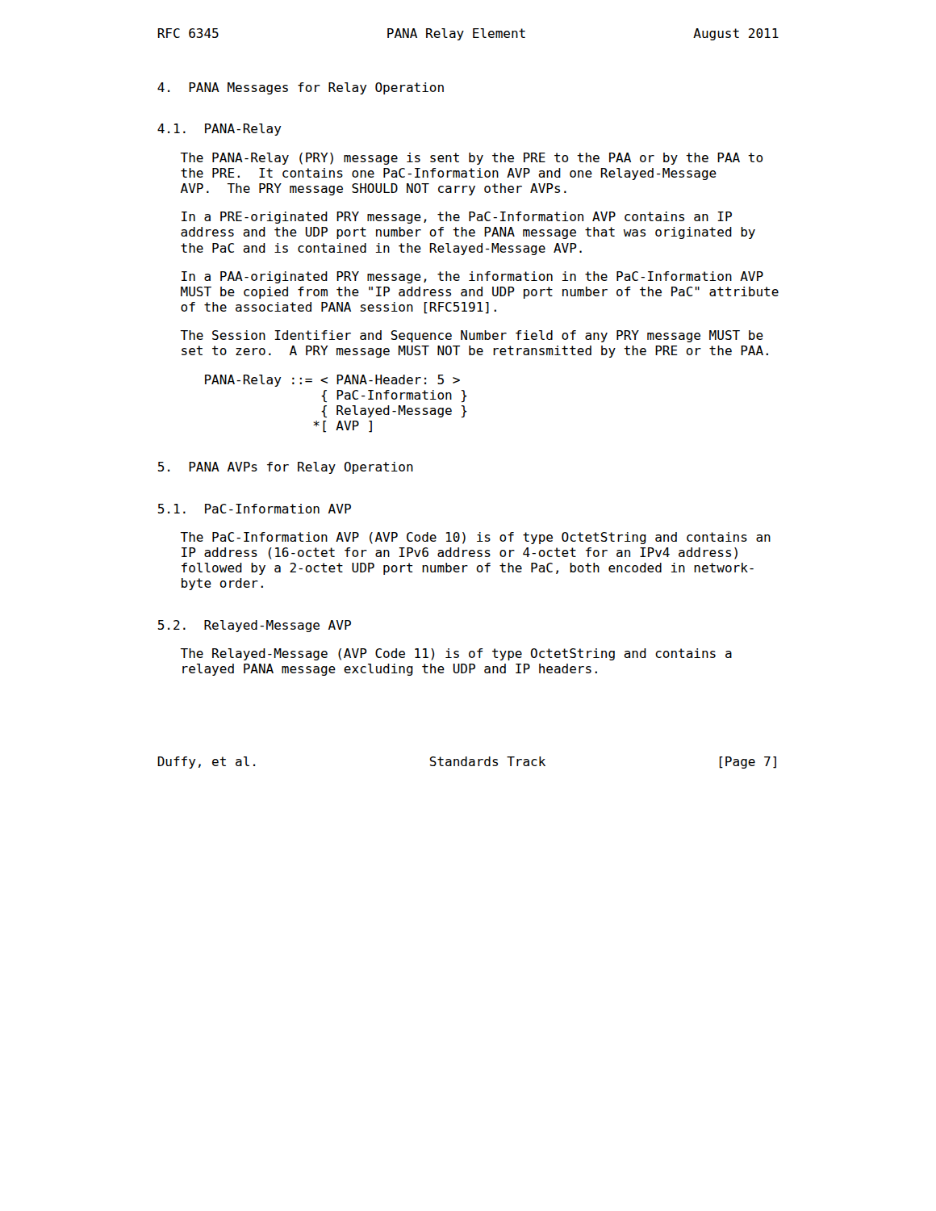RFC 6345 PANA Relay Element August 2011
4. PANA Messages for Relay Operation
4.1. PANA-Relay
The PANA-Relay (PRY) message is sent by the PRE to the PAA or by the PAA to the PRE. It contains one PaC-Information AVP and one Relayed-Message AVP. The PRY message SHOULD NOT carry other AVPs.
In a PRE-originated PRY message, the PaC-Information AVP contains an IP address and the UDP port number of the PANA message that was originated by the PaC and is contained in the Relayed-Message AVP.
In a PAA-originated PRY message, the information in the PaC-Information AVP MUST be copied from the "IP address and UDP port number of the PaC" attribute of the associated PANA session [RFC5191].
The Session Identifier and Sequence Number field of any PRY message MUST be set to zero. A PRY message MUST NOT be retransmitted by the PRE or the PAA.
      PANA-Relay ::= < PANA-Header: 5 >
                     { PaC-Information }
                     { Relayed-Message }
                    *[ AVP ]
5. PANA AVPs for Relay Operation
5.1. PaC-Information AVP
The PaC-Information AVP (AVP Code 10) is of type OctetString and contains an IP address (16-octet for an IPv6 address or 4-octet for an IPv4 address) followed by a 2-octet UDP port number of the PaC, both encoded in network-byte order.
5.2. Relayed-Message AVP
The Relayed-Message (AVP Code 11) is of type OctetString and contains a relayed PANA message excluding the UDP and IP headers.
Duffy, et al. Standards Track [Page 7]